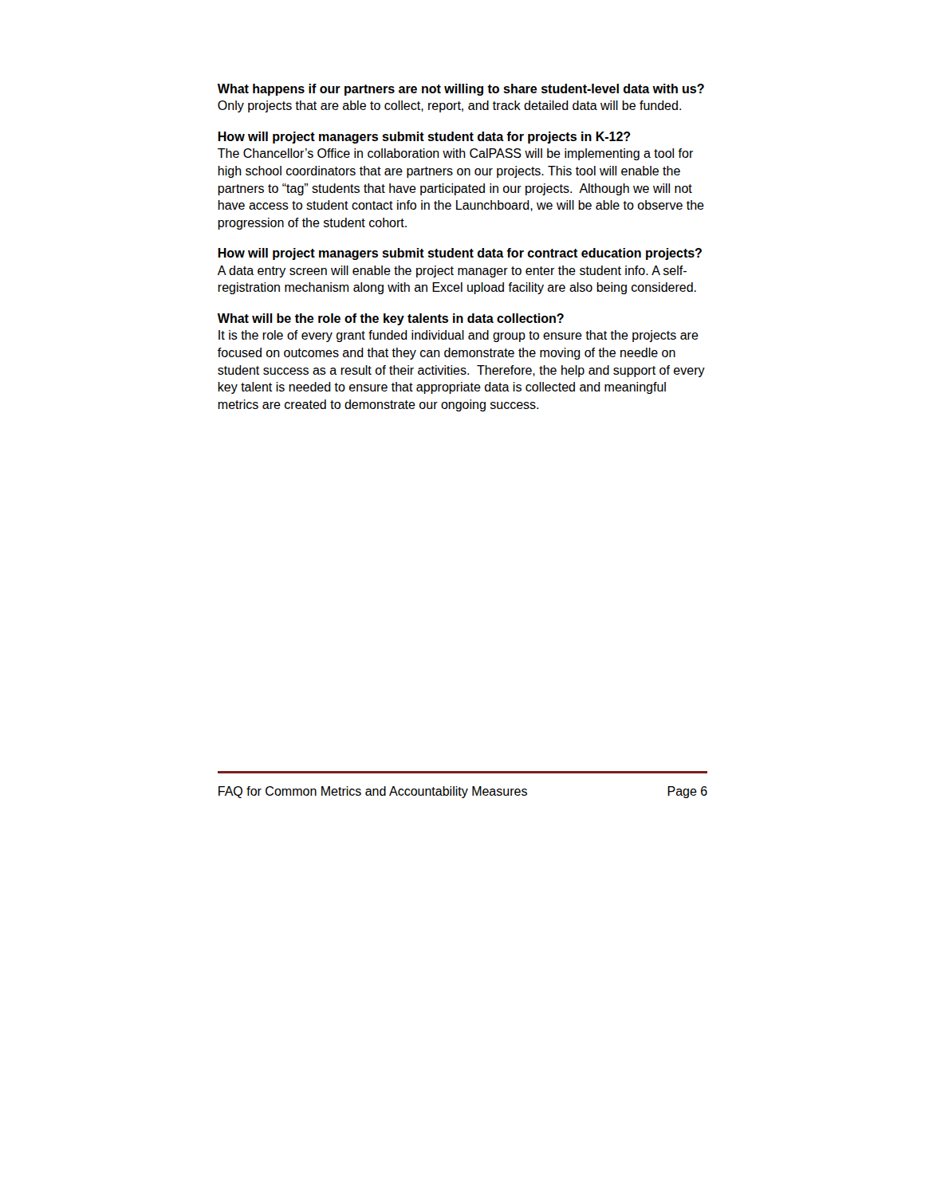What happens if our partners are not willing to share student-level data with us?
Only projects that are able to collect, report, and track detailed data will be funded.
How will project managers submit student data for projects in K-12?
The Chancellor’s Office in collaboration with CalPASS will be implementing a tool for high school coordinators that are partners on our projects. This tool will enable the partners to “tag” students that have participated in our projects. Although we will not have access to student contact info in the Launchboard, we will be able to observe the progression of the student cohort.
How will project managers submit student data for contract education projects?
A data entry screen will enable the project manager to enter the student info. A self-registration mechanism along with an Excel upload facility are also being considered.
What will be the role of the key talents in data collection?
It is the role of every grant funded individual and group to ensure that the projects are focused on outcomes and that they can demonstrate the moving of the needle on student success as a result of their activities. Therefore, the help and support of every key talent is needed to ensure that appropriate data is collected and meaningful metrics are created to demonstrate our ongoing success.
FAQ for Common Metrics and Accountability Measures
Page 6